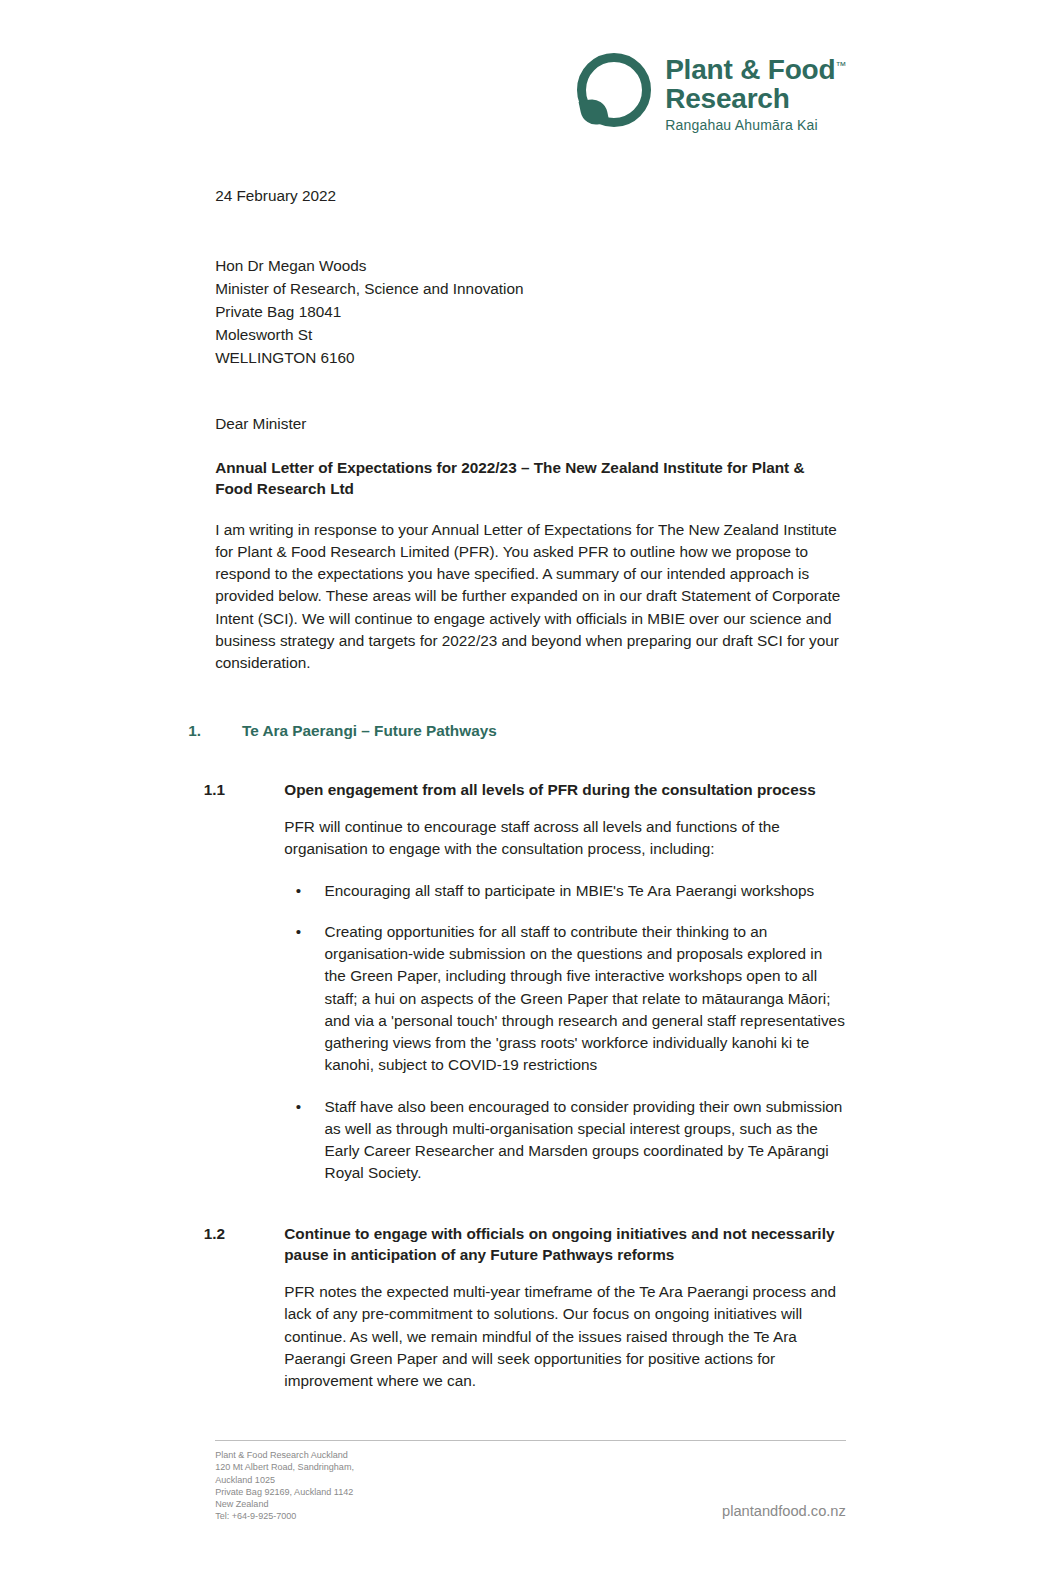Plant & Food™
Research
Rangahau Ahumāra Kai
24 February 2022
Hon Dr Megan Woods
Minister of Research, Science and Innovation
Private Bag 18041
Molesworth St
WELLINGTON 6160
Dear Minister
Annual Letter of Expectations for 2022/23 – The New Zealand Institute for Plant & Food Research Ltd
I am writing in response to your Annual Letter of Expectations for The New Zealand Institute for Plant & Food Research Limited (PFR). You asked PFR to outline how we propose to respond to the expectations you have specified. A summary of our intended approach is provided below. These areas will be further expanded on in our draft Statement of Corporate Intent (SCI). We will continue to engage actively with officials in MBIE over our science and business strategy and targets for 2022/23 and beyond when preparing our draft SCI for your consideration.
1. Te Ara Paerangi – Future Pathways
1.1 Open engagement from all levels of PFR during the consultation process
PFR will continue to encourage staff across all levels and functions of the organisation to engage with the consultation process, including:
Encouraging all staff to participate in MBIE's Te Ara Paerangi workshops
Creating opportunities for all staff to contribute their thinking to an organisation-wide submission on the questions and proposals explored in the Green Paper, including through five interactive workshops open to all staff; a hui on aspects of the Green Paper that relate to mātauranga Māori; and via a 'personal touch' through research and general staff representatives gathering views from the 'grass roots' workforce individually kanohi ki te kanohi, subject to COVID-19 restrictions
Staff have also been encouraged to consider providing their own submission as well as through multi-organisation special interest groups, such as the Early Career Researcher and Marsden groups coordinated by Te Apārangi Royal Society.
1.2 Continue to engage with officials on ongoing initiatives and not necessarily pause in anticipation of any Future Pathways reforms
PFR notes the expected multi-year timeframe of the Te Ara Paerangi process and lack of any pre-commitment to solutions. Our focus on ongoing initiatives will continue. As well, we remain mindful of the issues raised through the Te Ara Paerangi Green Paper and will seek opportunities for positive actions for improvement where we can.
Plant & Food Research Auckland
120 Mt Albert Road, Sandringham,
Auckland 1025
Private Bag 92169, Auckland 1142
New Zealand
Tel: +64-9-925-7000
plantandfood.co.nz